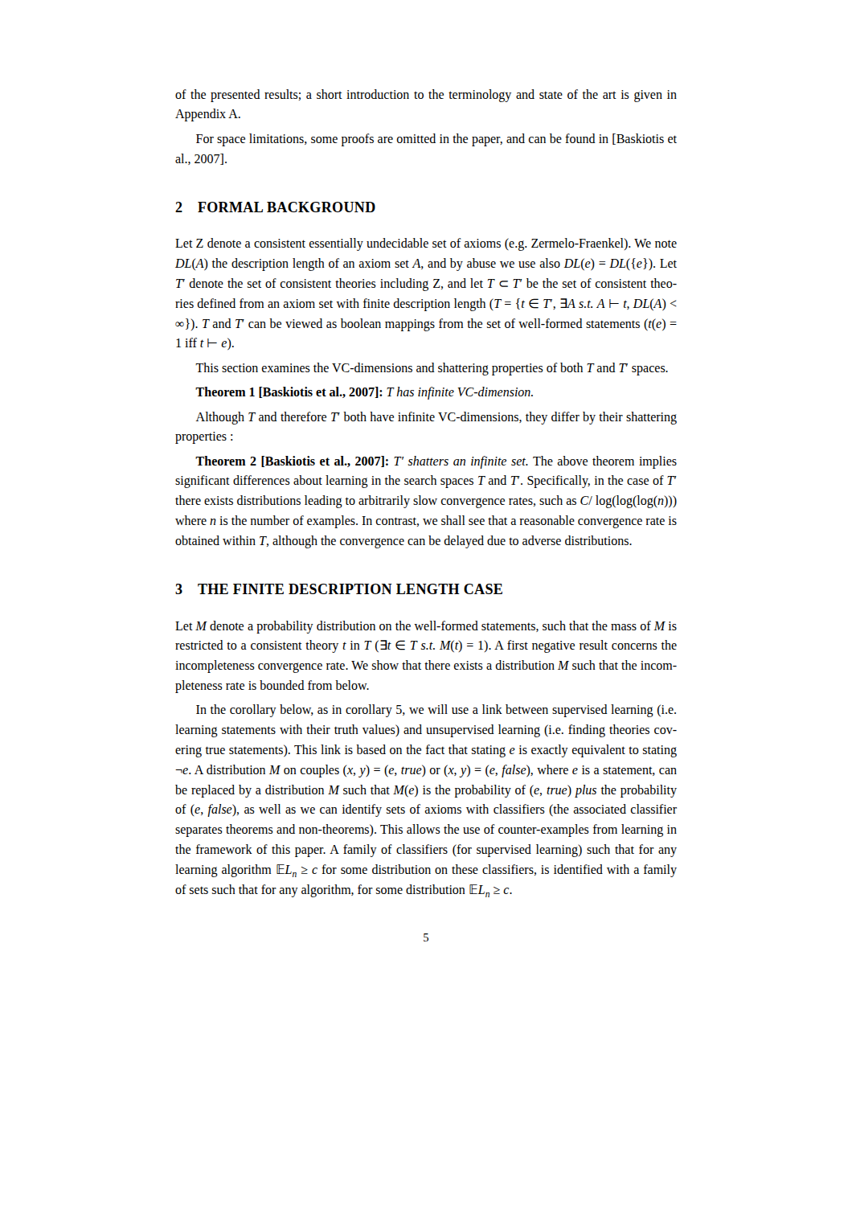of the presented results; a short introduction to the terminology and state of the art is given in Appendix A.
For space limitations, some proofs are omitted in the paper, and can be found in [Baskiotis et al., 2007].
2 FORMAL BACKGROUND
Let Z denote a consistent essentially undecidable set of axioms (e.g. Zermelo-Fraenkel). We note DL(A) the description length of an axiom set A, and by abuse we use also DL(e) = DL({e}). Let T′ denote the set of consistent theories including Z, and let T ⊂ T′ be the set of consistent theories defined from an axiom set with finite description length (T = {t ∈ T′, ∃A s.t. A ⊢ t, DL(A) < ∞}). T and T′ can be viewed as boolean mappings from the set of well-formed statements (t(e) = 1 iff t ⊢ e).
This section examines the VC-dimensions and shattering properties of both T and T′ spaces.
Theorem 1 [Baskiotis et al., 2007]: T has infinite VC-dimension.
Although T and therefore T′ both have infinite VC-dimensions, they differ by their shattering properties :
Theorem 2 [Baskiotis et al., 2007]: T′ shatters an infinite set. The above theorem implies significant differences about learning in the search spaces T and T′. Specifically, in the case of T′ there exists distributions leading to arbitrarily slow convergence rates, such as C/ log(log(log(n))) where n is the number of examples. In contrast, we shall see that a reasonable convergence rate is obtained within T, although the convergence can be delayed due to adverse distributions.
3 THE FINITE DESCRIPTION LENGTH CASE
Let M denote a probability distribution on the well-formed statements, such that the mass of M is restricted to a consistent theory t in T (∃t ∈ T s.t. M(t) = 1). A first negative result concerns the incompleteness convergence rate. We show that there exists a distribution M such that the incompleteness rate is bounded from below.
In the corollary below, as in corollary 5, we will use a link between supervised learning (i.e. learning statements with their truth values) and unsupervised learning (i.e. finding theories covering true statements). This link is based on the fact that stating e is exactly equivalent to stating ¬e. A distribution M on couples (x, y) = (e, true) or (x, y) = (e, false), where e is a statement, can be replaced by a distribution M such that M(e) is the probability of (e, true) plus the probability of (e, false), as well as we can identify sets of axioms with classifiers (the associated classifier separates theorems and non-theorems). This allows the use of counter-examples from learning in the framework of this paper. A family of classifiers (for supervised learning) such that for any learning algorithm 𝔼Ln ≥ c for some distribution on these classifiers, is identified with a family of sets such that for any algorithm, for some distribution 𝔼Ln ≥ c.
5